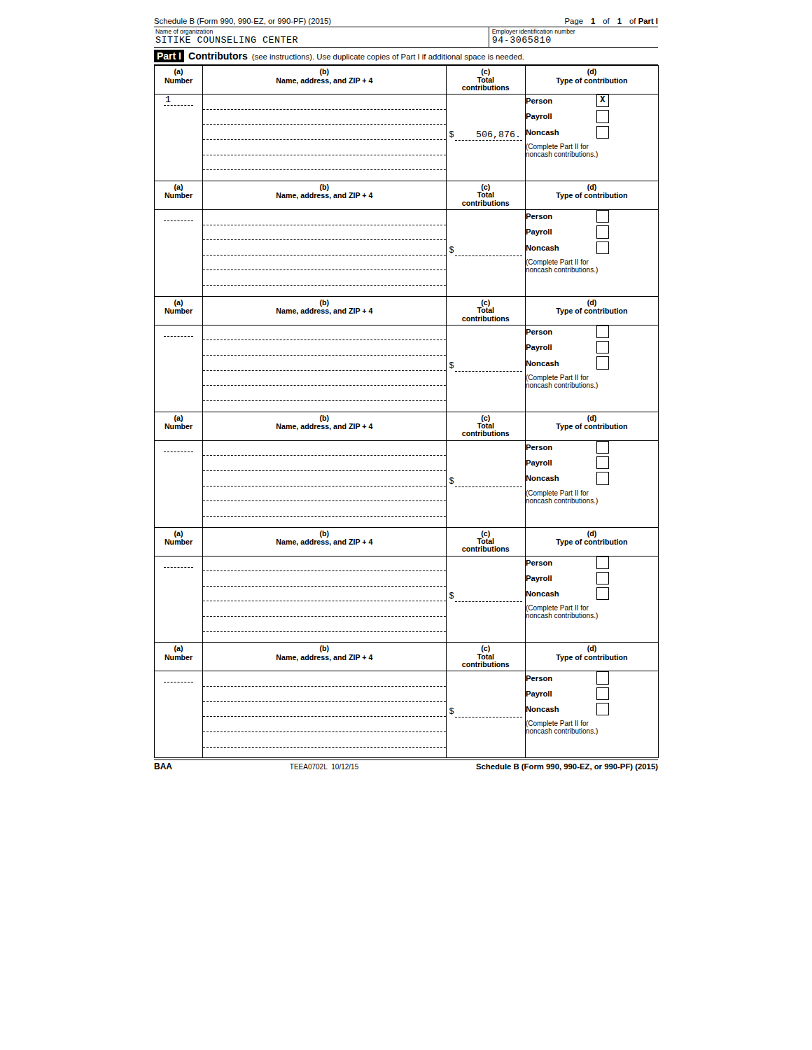Schedule B (Form 990, 990-EZ, or 990-PF) (2015)
Page 1 of 1 of Part I
Name of organization
SITIKE COUNSELING CENTER
Employer identification number
94-3065810
Part I Contributors (see instructions). Use duplicate copies of Part I if additional space is needed.
| (a) Number | (b) Name, address, and ZIP + 4 | (c) Total contributions | (d) Type of contribution |
| --- | --- | --- | --- |
| 1 | | $ 506,876 . | Person X Payroll Noncash (Complete Part II for noncash contributions.) |
| (a) Number | (b) Name, address, and ZIP + 4 | (c) Total contributions | (d) Type of contribution |
| | | $ | Person Payroll Noncash (Complete Part II for noncash contributions.) |
| (a) Number | (b) Name, address, and ZIP + 4 | (c) Total contributions | (d) Type of contribution |
| | | $ | Person Payroll Noncash (Complete Part II for noncash contributions.) |
| (a) Number | (b) Name, address, and ZIP + 4 | (c) Total contributions | (d) Type of contribution |
| | | $ | Person Payroll Noncash (Complete Part II for noncash contributions.) |
| (a) Number | (b) Name, address, and ZIP + 4 | (c) Total contributions | (d) Type of contribution |
| | | $ | Person Payroll Noncash (Complete Part II for noncash contributions.) |
| (a) Number | (b) Name, address, and ZIP + 4 | (c) Total contributions | (d) Type of contribution |
| | | $ | Person Payroll Noncash (Complete Part II for noncash contributions.) |
BAA
TEEA0702L 10/12/15
Schedule B (Form 990, 990-EZ, or 990-PF) (2015)